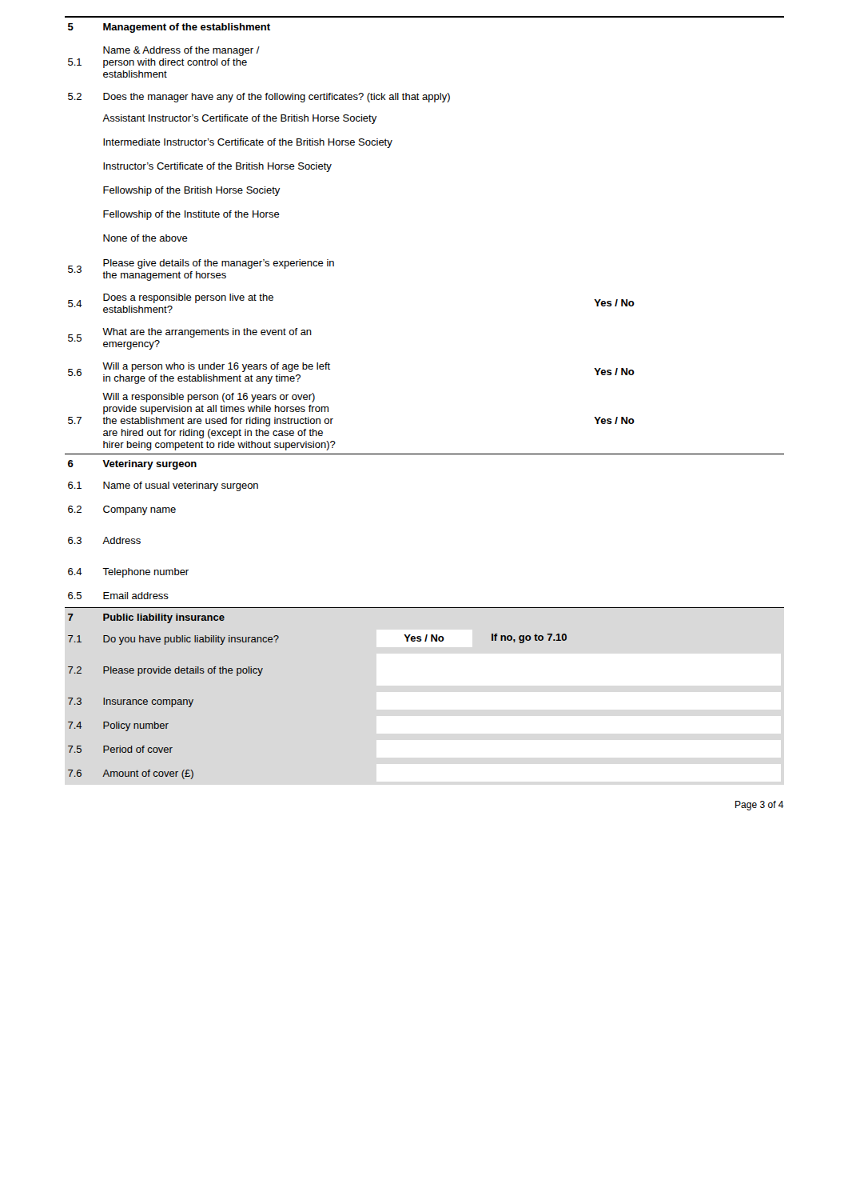| 5 | Management of the establishment |
| 5.1 | Name & Address of the manager / person with direct control of the establishment | |
| 5.2 | Does the manager have any of the following certificates? (tick all that apply) |
| | Assistant Instructor’s Certificate of the British Horse Society | |
| | Intermediate Instructor’s Certificate of the British Horse Society | |
| | Instructor’s Certificate of the British Horse Society | |
| | Fellowship of the British Horse Society | |
| | Fellowship of the Institute of the Horse | |
| | None of the above | |
| 5.3 | Please give details of the manager’s experience in the management of horses | |
| 5.4 | Does a responsible person live at the establishment? | Yes / No |
| 5.5 | What are the arrangements in the event of an emergency? | |
| 5.6 | Will a person who is under 16 years of age be left in charge of the establishment at any time? | Yes / No |
| 5.7 | Will a responsible person (of 16 years or over) provide supervision at all times while horses from the establishment are used for riding instruction or are hired out for riding (except in the case of the hirer being competent to ride without supervision)? | Yes / No |
| 6 | Veterinary surgeon |
| 6.1 | Name of usual veterinary surgeon | |
| 6.2 | Company name | |
| 6.3 | Address | |
| 6.4 | Telephone number | |
| 6.5 | Email address | |
| 7 | Public liability insurance |
| 7.1 | Do you have public liability insurance? | Yes / No If no, go to 7.10 |
| 7.2 | Please provide details of the policy | |
| 7.3 | Insurance company | |
| 7.4 | Policy number | |
| 7.5 | Period of cover | |
| 7.6 | Amount of cover (£) | |
Page 3 of 4